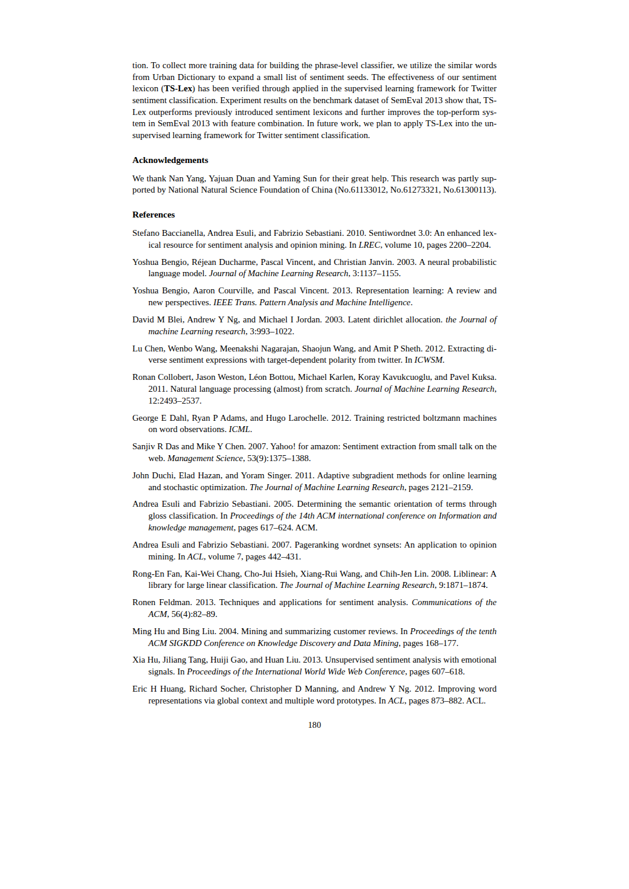tion. To collect more training data for building the phrase-level classifier, we utilize the similar words from Urban Dictionary to expand a small list of sentiment seeds. The effectiveness of our sentiment lexicon (TS-Lex) has been verified through applied in the supervised learning framework for Twitter sentiment classification. Experiment results on the benchmark dataset of SemEval 2013 show that, TS-Lex outperforms previously introduced sentiment lexicons and further improves the top-perform system in SemEval 2013 with feature combination. In future work, we plan to apply TS-Lex into the unsupervised learning framework for Twitter sentiment classification.
Acknowledgements
We thank Nan Yang, Yajuan Duan and Yaming Sun for their great help. This research was partly supported by National Natural Science Foundation of China (No.61133012, No.61273321, No.61300113).
References
Stefano Baccianella, Andrea Esuli, and Fabrizio Sebastiani. 2010. Sentiwordnet 3.0: An enhanced lexical resource for sentiment analysis and opinion mining. In LREC, volume 10, pages 2200–2204.
Yoshua Bengio, Réjean Ducharme, Pascal Vincent, and Christian Janvin. 2003. A neural probabilistic language model. Journal of Machine Learning Research, 3:1137–1155.
Yoshua Bengio, Aaron Courville, and Pascal Vincent. 2013. Representation learning: A review and new perspectives. IEEE Trans. Pattern Analysis and Machine Intelligence.
David M Blei, Andrew Y Ng, and Michael I Jordan. 2003. Latent dirichlet allocation. the Journal of machine Learning research, 3:993–1022.
Lu Chen, Wenbo Wang, Meenakshi Nagarajan, Shaojun Wang, and Amit P Sheth. 2012. Extracting diverse sentiment expressions with target-dependent polarity from twitter. In ICWSM.
Ronan Collobert, Jason Weston, Léon Bottou, Michael Karlen, Koray Kavukcuoglu, and Pavel Kuksa. 2011. Natural language processing (almost) from scratch. Journal of Machine Learning Research, 12:2493–2537.
George E Dahl, Ryan P Adams, and Hugo Larochelle. 2012. Training restricted boltzmann machines on word observations. ICML.
Sanjiv R Das and Mike Y Chen. 2007. Yahoo! for amazon: Sentiment extraction from small talk on the web. Management Science, 53(9):1375–1388.
John Duchi, Elad Hazan, and Yoram Singer. 2011. Adaptive subgradient methods for online learning and stochastic optimization. The Journal of Machine Learning Research, pages 2121–2159.
Andrea Esuli and Fabrizio Sebastiani. 2005. Determining the semantic orientation of terms through gloss classification. In Proceedings of the 14th ACM international conference on Information and knowledge management, pages 617–624. ACM.
Andrea Esuli and Fabrizio Sebastiani. 2007. Pageranking wordnet synsets: An application to opinion mining. In ACL, volume 7, pages 442–431.
Rong-En Fan, Kai-Wei Chang, Cho-Jui Hsieh, Xiang-Rui Wang, and Chih-Jen Lin. 2008. Liblinear: A library for large linear classification. The Journal of Machine Learning Research, 9:1871–1874.
Ronen Feldman. 2013. Techniques and applications for sentiment analysis. Communications of the ACM, 56(4):82–89.
Ming Hu and Bing Liu. 2004. Mining and summarizing customer reviews. In Proceedings of the tenth ACM SIGKDD Conference on Knowledge Discovery and Data Mining, pages 168–177.
Xia Hu, Jiliang Tang, Huiji Gao, and Huan Liu. 2013. Unsupervised sentiment analysis with emotional signals. In Proceedings of the International World Wide Web Conference, pages 607–618.
Eric H Huang, Richard Socher, Christopher D Manning, and Andrew Y Ng. 2012. Improving word representations via global context and multiple word prototypes. In ACL, pages 873–882. ACL.
180